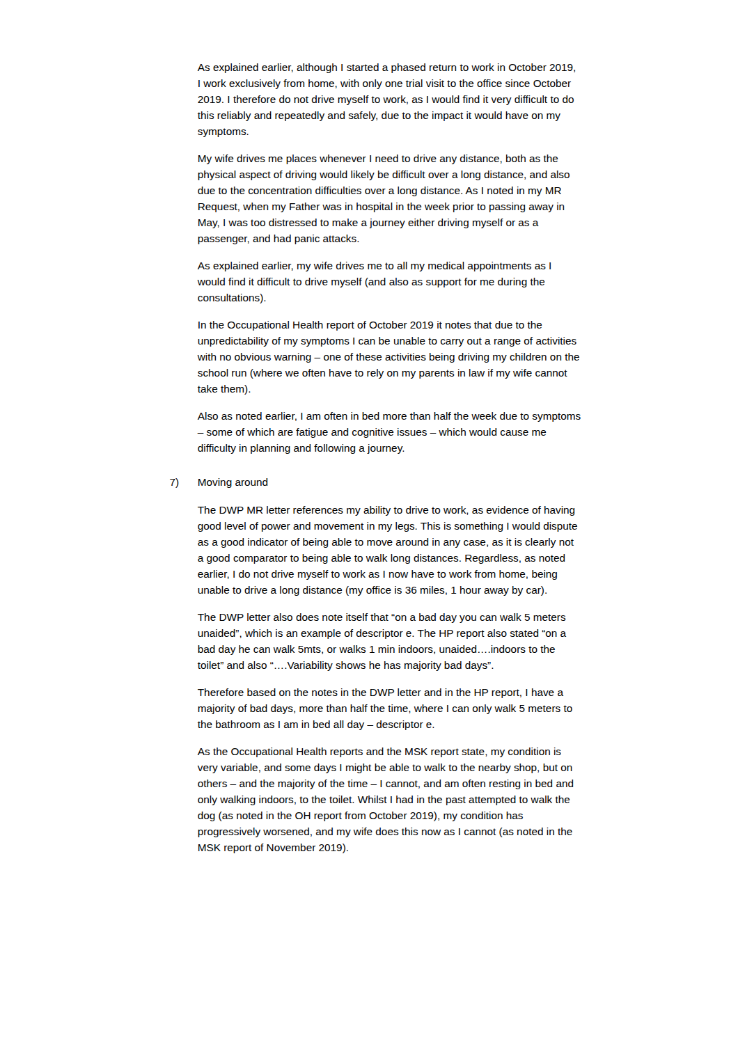As explained earlier, although I started a phased return to work in October 2019, I work exclusively from home, with only one trial visit to the office since October 2019. I therefore do not drive myself to work, as I would find it very difficult to do this reliably and repeatedly and safely, due to the impact it would have on my symptoms.
My wife drives me places whenever I need to drive any distance, both as the physical aspect of driving would likely be difficult over a long distance, and also due to the concentration difficulties over a long distance. As I noted in my MR Request, when my Father was in hospital in the week prior to passing away in May, I was too distressed to make a journey either driving myself or as a passenger, and had panic attacks.
As explained earlier, my wife drives me to all my medical appointments as I would find it difficult to drive myself (and also as support for me during the consultations).
In the Occupational Health report of October 2019 it notes that due to the unpredictability of my symptoms I can be unable to carry out a range of activities with no obvious warning – one of these activities being driving my children on the school run (where we often have to rely on my parents in law if my wife cannot take them).
Also as noted earlier, I am often in bed more than half the week due to symptoms – some of which are fatigue and cognitive issues – which would cause me difficulty in planning and following a journey.
7)
Moving around
The DWP MR letter references my ability to drive to work, as evidence of having good level of power and movement in my legs. This is something I would dispute as a good indicator of being able to move around in any case, as it is clearly not a good comparator to being able to walk long distances. Regardless, as noted earlier, I do not drive myself to work as I now have to work from home, being unable to drive a long distance (my office is 36 miles, 1 hour away by car).
The DWP letter also does note itself that “on a bad day you can walk 5 meters unaided”, which is an example of descriptor e. The HP report also stated “on a bad day he can walk 5mts, or walks 1 min indoors, unaided….indoors to the toilet” and also “….Variability shows he has majority bad days”.
Therefore based on the notes in the DWP letter and in the HP report, I have a majority of bad days, more than half the time, where I can only walk 5 meters to the bathroom as I am in bed all day – descriptor e.
As the Occupational Health reports and the MSK report state, my condition is very variable, and some days I might be able to walk to the nearby shop, but on others – and the majority of the time – I cannot, and am often resting in bed and only walking indoors, to the toilet. Whilst I had in the past attempted to walk the dog (as noted in the OH report from October 2019), my condition has progressively worsened, and my wife does this now as I cannot (as noted in the MSK report of November 2019).